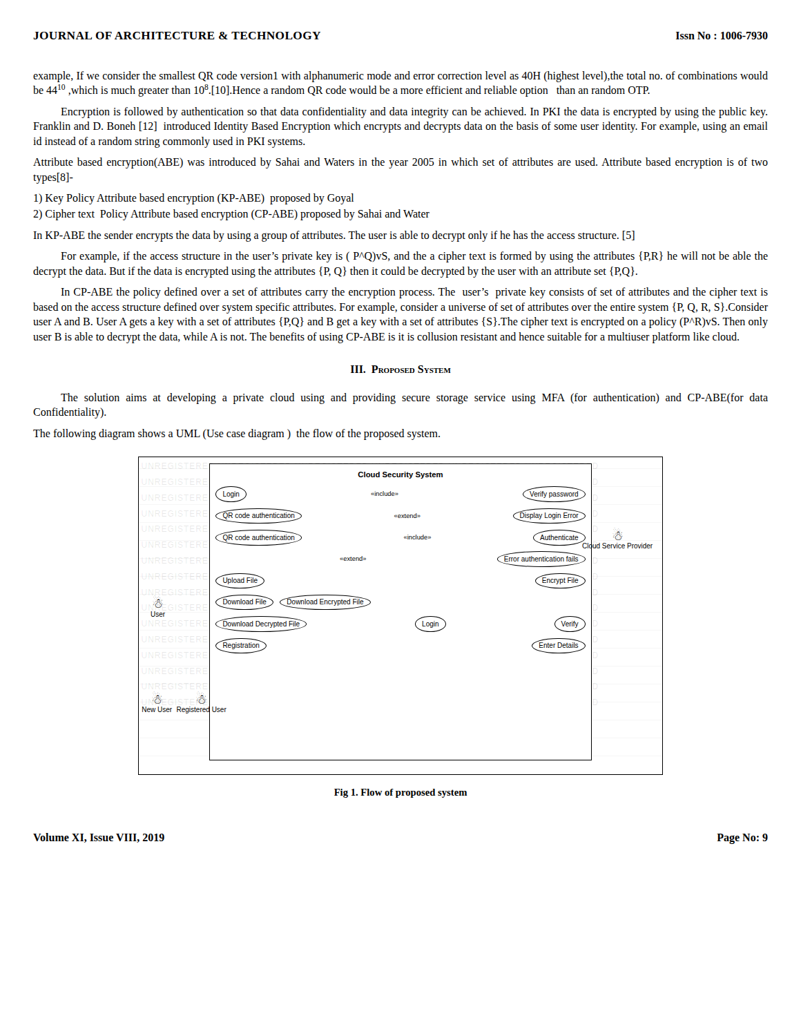JOURNAL OF ARCHITECTURE & TECHNOLOGY Issn No : 1006-7930
example, If we consider the smallest QR code version1 with alphanumeric mode and error correction level as 40H (highest level),the total no. of combinations would be 4410 ,which is much greater than 108.[10].Hence a random QR code would be a more efficient and reliable option than an random OTP.
Encryption is followed by authentication so that data confidentiality and data integrity can be achieved. In PKI the data is encrypted by using the public key. Franklin and D. Boneh [12] introduced Identity Based Encryption which encrypts and decrypts data on the basis of some user identity. For example, using an email id instead of a random string commonly used in PKI systems.
Attribute based encryption(ABE) was introduced by Sahai and Waters in the year 2005 in which set of attributes are used. Attribute based encryption is of two types[8]-
1) Key Policy Attribute based encryption (KP-ABE) proposed by Goyal
2) Cipher text Policy Attribute based encryption (CP-ABE) proposed by Sahai and Water
In KP-ABE the sender encrypts the data by using a group of attributes. The user is able to decrypt only if he has the access structure. [5]
For example, if the access structure in the user’s private key is ( P^Q)vS, and the a cipher text is formed by using the attributes {P,R} he will not be able the decrypt the data. But if the data is encrypted using the attributes {P, Q} then it could be decrypted by the user with an attribute set {P,Q}.
In CP-ABE the policy defined over a set of attributes carry the encryption process. The user’s private key consists of set of attributes and the cipher text is based on the access structure defined over system specific attributes. For example, consider a universe of set of attributes over the entire system {P, Q, R, S}.Consider user A and B. User A gets a key with a set of attributes {P,Q} and B get a key with a set of attributes {S}.The cipher text is encrypted on a policy (P^R)vS. Then only user B is able to decrypt the data, while A is not. The benefits of using CP-ABE is it is collusion resistant and hence suitable for a multiuser platform like cloud.
III. Proposed System
The solution aims at developing a private cloud using and providing secure storage service using MFA (for authentication) and CP-ABE(for data Confidentiality).
The following diagram shows a UML (Use case diagram ) the flow of the proposed system.
UNREGISTERED UNREGISTERED UNREGISTERED UNREGISTERED UNREGISTERED UNREGISTERED
UNREGISTERED UNREGISTERED UNREGISTERED UNREGISTERED UNREGISTERED UNREGISTERED
UNREGISTERED UNREGISTERED UNREGISTERED UNREGISTERED UNREGISTERED UNREGISTERED
UNREGISTERED UNREGISTERED UNREGISTERED UNREGISTERED UNREGISTERED UNREGISTERED
UNREGISTERED UNREGISTERED UNREGISTERED UNREGISTERED UNREGISTERED UNREGISTERED
UNREGISTERED UNREGISTERED UNREGISTERED UNREGISTERED UNREGISTERED UNREGISTERED
UNREGISTERED UNREGISTERED UNREGISTERED UNREGISTERED UNREGISTERED UNREGISTERED
UNREGISTERED UNREGISTERED UNREGISTERED UNREGISTERED UNREGISTERED UNREGISTERED
UNREGISTERED UNREGISTERED UNREGISTERED UNREGISTERED UNREGISTERED UNREGISTERED
UNREGISTERED UNREGISTERED UNREGISTERED UNREGISTERED UNREGISTERED UNREGISTERED
UNREGISTERED UNREGISTERED UNREGISTERED UNREGISTERED UNREGISTERED UNREGISTERED
UNREGISTERED UNREGISTERED UNREGISTERED UNREGISTERED UNREGISTERED UNREGISTERED
UNREGISTERED UNREGISTERED UNREGISTERED UNREGISTERED UNREGISTERED UNREGISTERED
UNREGISTERED UNREGISTERED UNREGISTERED UNREGISTERED UNREGISTERED UNREGISTERED
UNREGISTERED UNREGISTERED UNREGISTERED UNREGISTERED UNREGISTERED UNREGISTERED
UNREGISTERED UNREGISTERED UNREGISTERED UNREGISTERED UNREGISTERED UNREGISTERED
Cloud Security System
☃User
☃New User
☃Registered User
☃Cloud Service Provider
Login «include» Verify password
QR code authentication «extend» Display Login Error
QR code authentication «include» Authenticate
«extend» Error authentication fails
Upload File Encrypt File
Download File Download Encrypted File
Download Decrypted File Login Verify
Registration Enter Details
Fig 1. Flow of proposed system
Volume XI, Issue VIII, 2019 Page No: 9